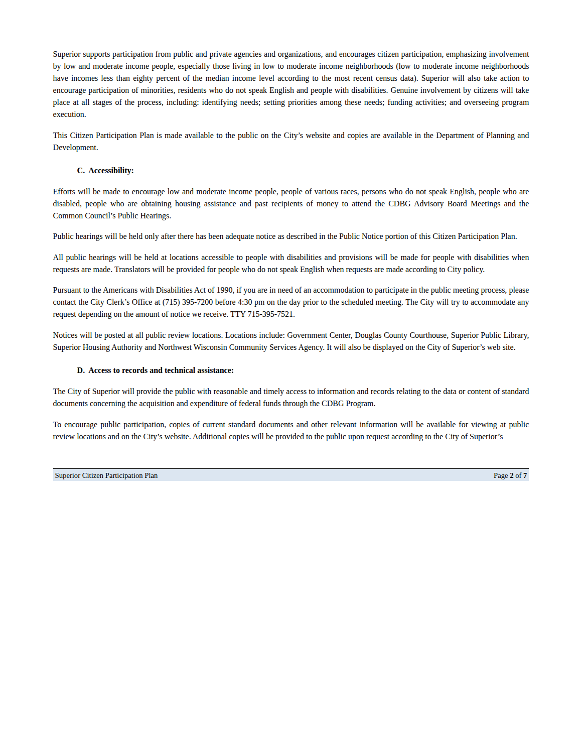Superior supports participation from public and private agencies and organizations, and encourages citizen participation, emphasizing involvement by low and moderate income people, especially those living in low to moderate income neighborhoods (low to moderate income neighborhoods have incomes less than eighty percent of the median income level according to the most recent census data). Superior will also take action to encourage participation of minorities, residents who do not speak English and people with disabilities. Genuine involvement by citizens will take place at all stages of the process, including: identifying needs; setting priorities among these needs; funding activities; and overseeing program execution.
This Citizen Participation Plan is made available to the public on the City’s website and copies are available in the Department of Planning and Development.
C. Accessibility:
Efforts will be made to encourage low and moderate income people, people of various races, persons who do not speak English, people who are disabled, people who are obtaining housing assistance and past recipients of money to attend the CDBG Advisory Board Meetings and the Common Council’s Public Hearings.
Public hearings will be held only after there has been adequate notice as described in the Public Notice portion of this Citizen Participation Plan.
All public hearings will be held at locations accessible to people with disabilities and provisions will be made for people with disabilities when requests are made. Translators will be provided for people who do not speak English when requests are made according to City policy.
Pursuant to the Americans with Disabilities Act of 1990, if you are in need of an accommodation to participate in the public meeting process, please contact the City Clerk’s Office at (715) 395-7200 before 4:30 pm on the day prior to the scheduled meeting. The City will try to accommodate any request depending on the amount of notice we receive. TTY 715-395-7521.
Notices will be posted at all public review locations. Locations include: Government Center, Douglas County Courthouse, Superior Public Library, Superior Housing Authority and Northwest Wisconsin Community Services Agency. It will also be displayed on the City of Superior’s web site.
D. Access to records and technical assistance:
The City of Superior will provide the public with reasonable and timely access to information and records relating to the data or content of standard documents concerning the acquisition and expenditure of federal funds through the CDBG Program.
To encourage public participation, copies of current standard documents and other relevant information will be available for viewing at public review locations and on the City’s website. Additional copies will be provided to the public upon request according to the City of Superior’s
Superior Citizen Participation Plan Page 2 of 7